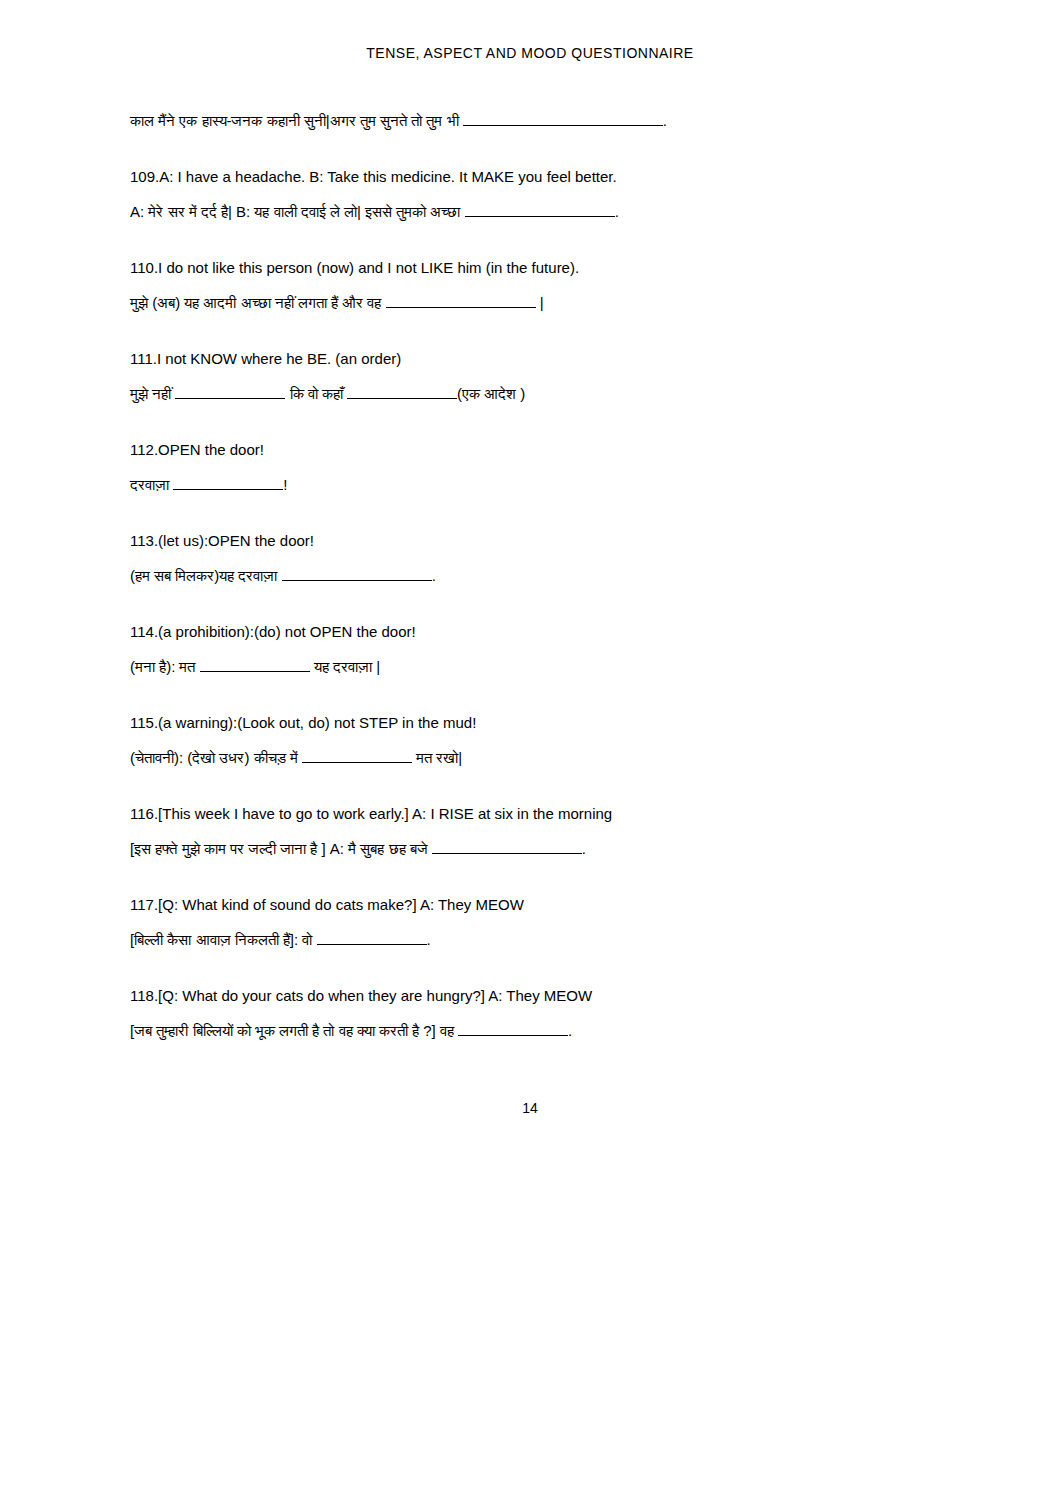TENSE, ASPECT AND MOOD QUESTIONNAIRE
काल मैंने एक हास्य-जनक कहानी सुनी|अगर तुम सुनते तो तुम भी .
109.A: I have a headache. B: Take this medicine. It MAKE you feel better.
A: मेरे सर में दर्द है| B: यह वाली दवाई ले लो| इससे तुमको अच्छा .
110.I do not like this person (now) and I not LIKE him (in the future).
मुझे (अब) यह आदमी अच्छा नहीं लगता हैं और वह |
111.I not KNOW where he BE. (an order)
मुझे नहीं कि वो कहाँ (एक आदेश )
112.OPEN the door!
दरवाज़ा !
113.(let us):OPEN the door!
(हम सब मिलकर)यह दरवाज़ा .
114.(a prohibition):(do) not OPEN the door!
(मना है): मत यह दरवाज़ा |
115.(a warning):(Look out, do) not STEP in the mud!
(चेतावनी): (देखो उधर) कीचड़ में मत रखो|
116.[This week I have to go to work early.] A: I RISE at six in the morning
[इस हफ्ते मुझे काम पर जल्दी जाना है ] A: मै सुबह छह बजे .
117.[Q: What kind of sound do cats make?] A: They MEOW
[बिल्ली कैसा आवाज़ निकलती हैं]: वो .
118.[Q: What do your cats do when they are hungry?] A: They MEOW
[जब तुम्हारी बिल्लियों को भूक लगती है तो वह क्या करती है ?] वह .
14